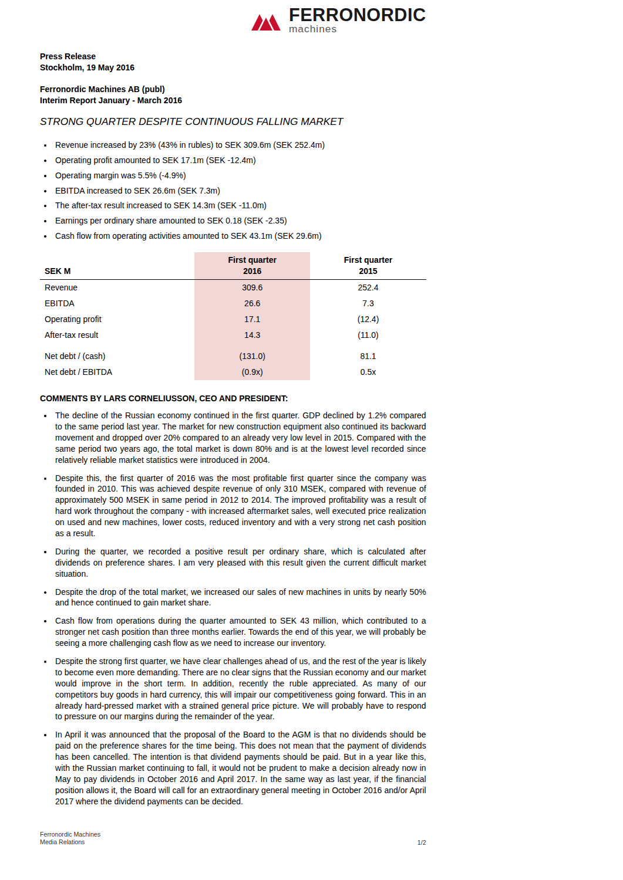FERRONORDIC
machines
Press Release
Stockholm, 19 May 2016
Ferronordic Machines AB (publ)
Interim Report January - March 2016
STRONG QUARTER DESPITE CONTINUOUS FALLING MARKET
Revenue increased by 23% (43% in rubles) to SEK 309.6m (SEK 252.4m)
Operating profit amounted to SEK 17.1m (SEK -12.4m)
Operating margin was 5.5% (-4.9%)
EBITDA increased to SEK 26.6m (SEK 7.3m)
The after-tax result increased to SEK 14.3m (SEK -11.0m)
Earnings per ordinary share amounted to SEK 0.18 (SEK -2.35)
Cash flow from operating activities amounted to SEK 43.1m (SEK 29.6m)
| SEK M | First quarter 2016 | First quarter 2015 |
| --- | --- | --- |
| Revenue | 309.6 | 252.4 |
| EBITDA | 26.6 | 7.3 |
| Operating profit | 17.1 | (12.4) |
| After-tax result | 14.3 | (11.0) |
| Net debt / (cash) | (131.0) | 81.1 |
| Net debt / EBITDA | (0.9x) | 0.5x |
COMMENTS BY LARS CORNELIUSSON, CEO AND PRESIDENT:
The decline of the Russian economy continued in the first quarter. GDP declined by 1.2% compared to the same period last year. The market for new construction equipment also continued its backward movement and dropped over 20% compared to an already very low level in 2015. Compared with the same period two years ago, the total market is down 80% and is at the lowest level recorded since relatively reliable market statistics were introduced in 2004.
Despite this, the first quarter of 2016 was the most profitable first quarter since the company was founded in 2010. This was achieved despite revenue of only 310 MSEK, compared with revenue of approximately 500 MSEK in same period in 2012 to 2014. The improved profitability was a result of hard work throughout the company - with increased aftermarket sales, well executed price realization on used and new machines, lower costs, reduced inventory and with a very strong net cash position as a result.
During the quarter, we recorded a positive result per ordinary share, which is calculated after dividends on preference shares. I am very pleased with this result given the current difficult market situation.
Despite the drop of the total market, we increased our sales of new machines in units by nearly 50% and hence continued to gain market share.
Cash flow from operations during the quarter amounted to SEK 43 million, which contributed to a stronger net cash position than three months earlier. Towards the end of this year, we will probably be seeing a more challenging cash flow as we need to increase our inventory.
Despite the strong first quarter, we have clear challenges ahead of us, and the rest of the year is likely to become even more demanding. There are no clear signs that the Russian economy and our market would improve in the short term. In addition, recently the ruble appreciated. As many of our competitors buy goods in hard currency, this will impair our competitiveness going forward. This in an already hard-pressed market with a strained general price picture. We will probably have to respond to pressure on our margins during the remainder of the year.
In April it was announced that the proposal of the Board to the AGM is that no dividends should be paid on the preference shares for the time being. This does not mean that the payment of dividends has been cancelled. The intention is that dividend payments should be paid. But in a year like this, with the Russian market continuing to fall, it would not be prudent to make a decision already now in May to pay dividends in October 2016 and April 2017. In the same way as last year, if the financial position allows it, the Board will call for an extraordinary general meeting in October 2016 and/or April 2017 where the dividend payments can be decided.
Ferronordic Machines
Media Relations
1/2